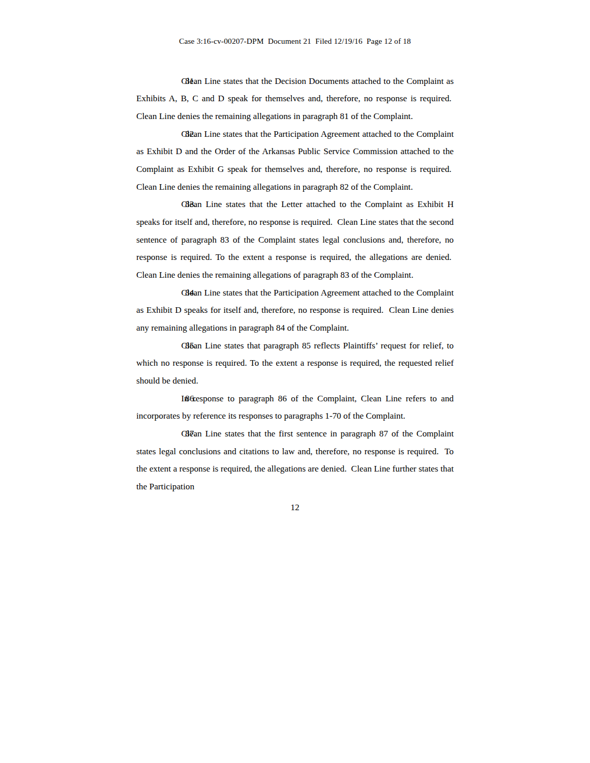Case 3:16-cv-00207-DPM Document 21 Filed 12/19/16 Page 12 of 18
81. Clean Line states that the Decision Documents attached to the Complaint as Exhibits A, B, C and D speak for themselves and, therefore, no response is required. Clean Line denies the remaining allegations in paragraph 81 of the Complaint.
82. Clean Line states that the Participation Agreement attached to the Complaint as Exhibit D and the Order of the Arkansas Public Service Commission attached to the Complaint as Exhibit G speak for themselves and, therefore, no response is required. Clean Line denies the remaining allegations in paragraph 82 of the Complaint.
83. Clean Line states that the Letter attached to the Complaint as Exhibit H speaks for itself and, therefore, no response is required. Clean Line states that the second sentence of paragraph 83 of the Complaint states legal conclusions and, therefore, no response is required. To the extent a response is required, the allegations are denied. Clean Line denies the remaining allegations of paragraph 83 of the Complaint.
84. Clean Line states that the Participation Agreement attached to the Complaint as Exhibit D speaks for itself and, therefore, no response is required. Clean Line denies any remaining allegations in paragraph 84 of the Complaint.
85. Clean Line states that paragraph 85 reflects Plaintiffs’ request for relief, to which no response is required. To the extent a response is required, the requested relief should be denied.
86. In response to paragraph 86 of the Complaint, Clean Line refers to and incorporates by reference its responses to paragraphs 1-70 of the Complaint.
87. Clean Line states that the first sentence in paragraph 87 of the Complaint states legal conclusions and citations to law and, therefore, no response is required. To the extent a response is required, the allegations are denied. Clean Line further states that the Participation
12